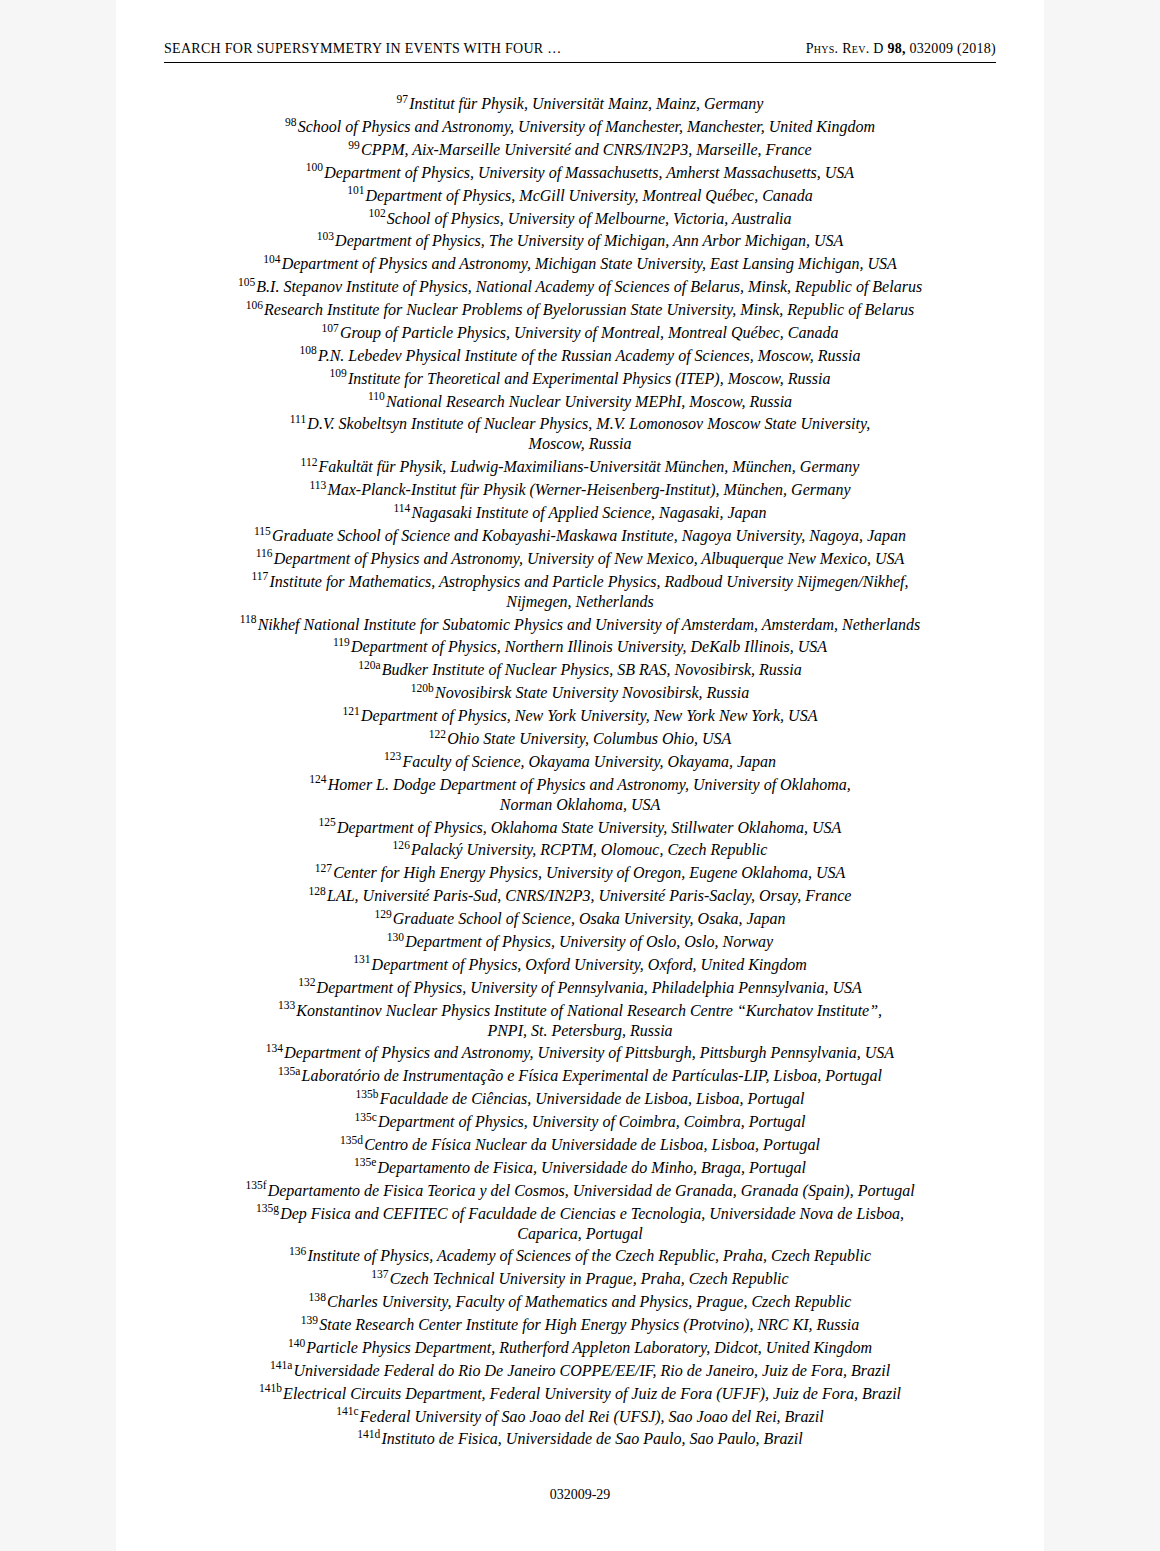Search for supersymmetry in events with four … Phys. Rev. D 98, 032009 (2018)
97 Institut für Physik, Universität Mainz, Mainz, Germany
98 School of Physics and Astronomy, University of Manchester, Manchester, United Kingdom
99 CPPM, Aix-Marseille Université and CNRS/IN2P3, Marseille, France
100 Department of Physics, University of Massachusetts, Amherst Massachusetts, USA
101 Department of Physics, McGill University, Montreal Québec, Canada
102 School of Physics, University of Melbourne, Victoria, Australia
103 Department of Physics, The University of Michigan, Ann Arbor Michigan, USA
104 Department of Physics and Astronomy, Michigan State University, East Lansing Michigan, USA
105 B.I. Stepanov Institute of Physics, National Academy of Sciences of Belarus, Minsk, Republic of Belarus
106 Research Institute for Nuclear Problems of Byelorussian State University, Minsk, Republic of Belarus
107 Group of Particle Physics, University of Montreal, Montreal Québec, Canada
108 P.N. Lebedev Physical Institute of the Russian Academy of Sciences, Moscow, Russia
109 Institute for Theoretical and Experimental Physics (ITEP), Moscow, Russia
110 National Research Nuclear University MEPhI, Moscow, Russia
111 D.V. Skobeltsyn Institute of Nuclear Physics, M.V. Lomonosov Moscow State University,Moscow, Russia
112 Fakultät für Physik, Ludwig-Maximilians-Universität München, München, Germany
113 Max-Planck-Institut für Physik (Werner-Heisenberg-Institut), München, Germany
114 Nagasaki Institute of Applied Science, Nagasaki, Japan
115 Graduate School of Science and Kobayashi-Maskawa Institute, Nagoya University, Nagoya, Japan
116 Department of Physics and Astronomy, University of New Mexico, Albuquerque New Mexico, USA
117 Institute for Mathematics, Astrophysics and Particle Physics, Radboud University Nijmegen/Nikhef,Nijmegen, Netherlands
118 Nikhef National Institute for Subatomic Physics and University of Amsterdam, Amsterdam, Netherlands
119 Department of Physics, Northern Illinois University, DeKalb Illinois, USA
120a Budker Institute of Nuclear Physics, SB RAS, Novosibirsk, Russia
120b Novosibirsk State University Novosibirsk, Russia
121 Department of Physics, New York University, New York New York, USA
122 Ohio State University, Columbus Ohio, USA
123 Faculty of Science, Okayama University, Okayama, Japan
124 Homer L. Dodge Department of Physics and Astronomy, University of Oklahoma,Norman Oklahoma, USA
125 Department of Physics, Oklahoma State University, Stillwater Oklahoma, USA
126 Palacký University, RCPTM, Olomouc, Czech Republic
127 Center for High Energy Physics, University of Oregon, Eugene Oklahoma, USA
128 LAL, Université Paris-Sud, CNRS/IN2P3, Université Paris-Saclay, Orsay, France
129 Graduate School of Science, Osaka University, Osaka, Japan
130 Department of Physics, University of Oslo, Oslo, Norway
131 Department of Physics, Oxford University, Oxford, United Kingdom
132 Department of Physics, University of Pennsylvania, Philadelphia Pennsylvania, USA
133 Konstantinov Nuclear Physics Institute of National Research Centre “Kurchatov Institute”,PNPI, St. Petersburg, Russia
134 Department of Physics and Astronomy, University of Pittsburgh, Pittsburgh Pennsylvania, USA
135a Laboratório de Instrumentação e Física Experimental de Partículas-LIP, Lisboa, Portugal
135b Faculdade de Ciências, Universidade de Lisboa, Lisboa, Portugal
135c Department of Physics, University of Coimbra, Coimbra, Portugal
135d Centro de Física Nuclear da Universidade de Lisboa, Lisboa, Portugal
135e Departamento de Fisica, Universidade do Minho, Braga, Portugal
135f Departamento de Fisica Teorica y del Cosmos, Universidad de Granada, Granada (Spain), Portugal
135g Dep Fisica and CEFITEC of Faculdade de Ciencias e Tecnologia, Universidade Nova de Lisboa,Caparica, Portugal
136 Institute of Physics, Academy of Sciences of the Czech Republic, Praha, Czech Republic
137 Czech Technical University in Prague, Praha, Czech Republic
138 Charles University, Faculty of Mathematics and Physics, Prague, Czech Republic
139 State Research Center Institute for High Energy Physics (Protvino), NRC KI, Russia
140 Particle Physics Department, Rutherford Appleton Laboratory, Didcot, United Kingdom
141a Universidade Federal do Rio De Janeiro COPPE/EE/IF, Rio de Janeiro, Juiz de Fora, Brazil
141b Electrical Circuits Department, Federal University of Juiz de Fora (UFJF), Juiz de Fora, Brazil
141c Federal University of Sao Joao del Rei (UFSJ), Sao Joao del Rei, Brazil
141d Instituto de Fisica, Universidade de Sao Paulo, Sao Paulo, Brazil
032009-29